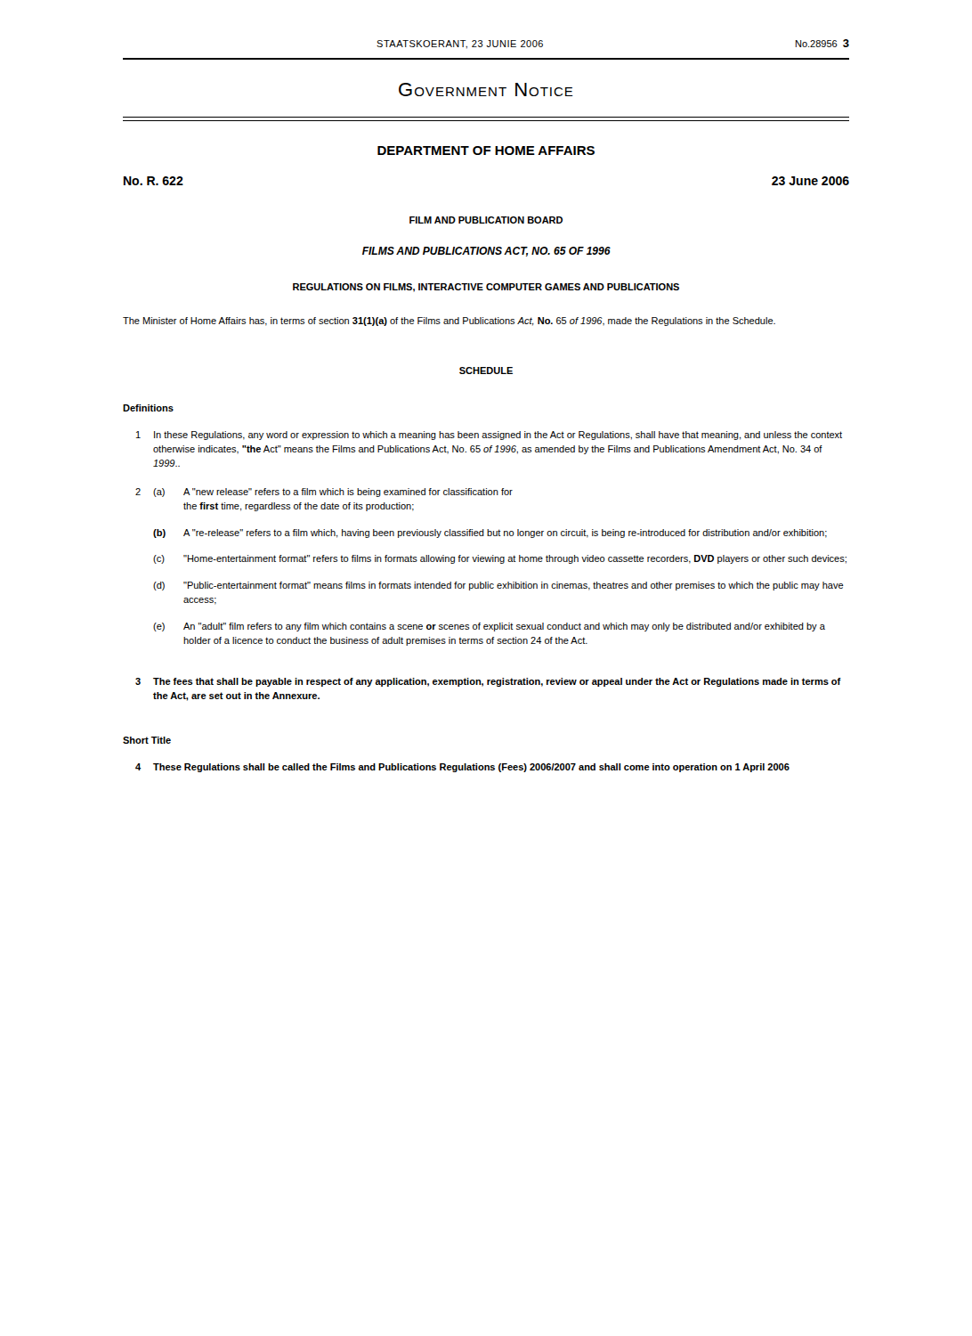STAATSKOERANT, 23 JUNIE 2006
No.28956 3
Government Notice
DEPARTMENT OF HOME AFFAIRS
No. R. 622 23 June 2006
FILM AND PUBLICATION BOARD
FILMS AND PUBLICATIONS ACT, NO. 65 OF 1996
REGULATIONS ON FILMS, INTERACTIVE COMPUTER GAMES AND PUBLICATIONS
The Minister of Home Affairs has, in terms of section 31(1)(a) of the Films and Publications Act, No. 65 of 1996, made the Regulations in the Schedule.
SCHEDULE
Definitions
1 In these Regulations, any word or expression to which a meaning has been assigned in the Act or Regulations, shall have that meaning, and unless the context otherwise indicates, "the Act" means the Films and Publications Act, No. 65 of 1996, as amended by the Films and Publications Amendment Act, No. 34 of 1999..
2
(a) A "new release" refers to a film which is being examined for classification for
the first time, regardless of the date of its production;
(b) A "re-release" refers to a film which, having been previously classified but no longer on circuit, is being re-introduced for distribution and/or exhibition;
(c) "Home-entertainment format" refers to films in formats allowing for viewing at home through video cassette recorders, DVD players or other such devices;
(d) "Public-entertainment format" means films in formats intended for public exhibition in cinemas, theatres and other premises to which the public may have access;
(e) An "adult" film refers to any film which contains a scene or scenes of explicit sexual conduct and which may only be distributed and/or exhibited by a holder of a licence to conduct the business of adult premises in terms of section 24 of the Act.
3 The fees that shall be payable in respect of any application, exemption, registration, review or appeal under the Act or Regulations made in terms of the Act, are set out in the Annexure.
Short Title
4 These Regulations shall be called the Films and Publications Regulations (Fees) 2006/2007 and shall come into operation on 1 April 2006